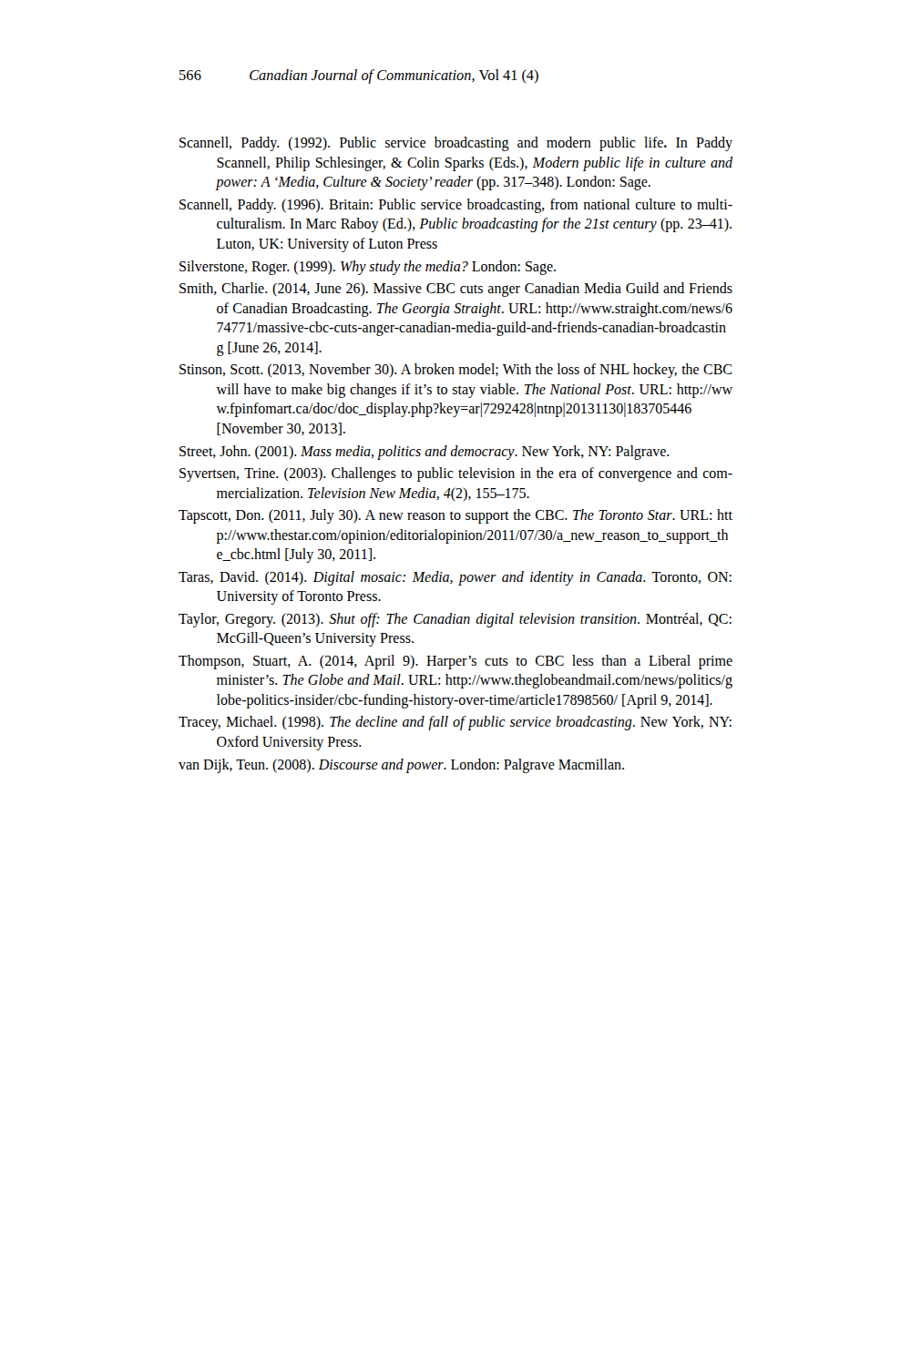566 Canadian Journal of Communication, Vol 41 (4)
Scannell, Paddy. (1992). Public service broadcasting and modern public life. In Paddy Scannell, Philip Schlesinger, & Colin Sparks (Eds.), Modern public life in culture and power: A ‘Media, Culture & Society’ reader (pp. 317–348). London: Sage.
Scannell, Paddy. (1996). Britain: Public service broadcasting, from national culture to multiculturalism. In Marc Raboy (Ed.), Public broadcasting for the 21st century (pp. 23–41). Luton, UK: University of Luton Press
Silverstone, Roger. (1999). Why study the media? London: Sage.
Smith, Charlie. (2014, June 26). Massive CBC cuts anger Canadian Media Guild and Friends of Canadian Broadcasting. The Georgia Straight. URL: http://www.straight.com/news/674771/massive-cbc-cuts-anger-canadian-media-guild-and-friends-canadian-broadcasting [June 26, 2014].
Stinson, Scott. (2013, November 30). A broken model; With the loss of NHL hockey, the CBC will have to make big changes if it’s to stay viable. The National Post. URL: http://www.fpinfomart.ca/doc/doc_display.php?key=ar|7292428|ntnp|20131130|183705446 [November 30, 2013].
Street, John. (2001). Mass media, politics and democracy. New York, NY: Palgrave.
Syvertsen, Trine. (2003). Challenges to public television in the era of convergence and commercialization. Television New Media, 4(2), 155–175.
Tapscott, Don. (2011, July 30). A new reason to support the CBC. The Toronto Star. URL: http://www.thestar.com/opinion/editorialopinion/2011/07/30/a_new_reason_to_support_the_cbc.html [July 30, 2011].
Taras, David. (2014). Digital mosaic: Media, power and identity in Canada. Toronto, ON: University of Toronto Press.
Taylor, Gregory. (2013). Shut off: The Canadian digital television transition. Montréal, QC: McGill-Queen’s University Press.
Thompson, Stuart, A. (2014, April 9). Harper’s cuts to CBC less than a Liberal prime minister’s. The Globe and Mail. URL: http://www.theglobeandmail.com/news/politics/globe-politics-insider/cbc-funding-history-over-time/article17898560/ [April 9, 2014].
Tracey, Michael. (1998). The decline and fall of public service broadcasting. New York, NY: Oxford University Press.
van Dijk, Teun. (2008). Discourse and power. London: Palgrave Macmillan.